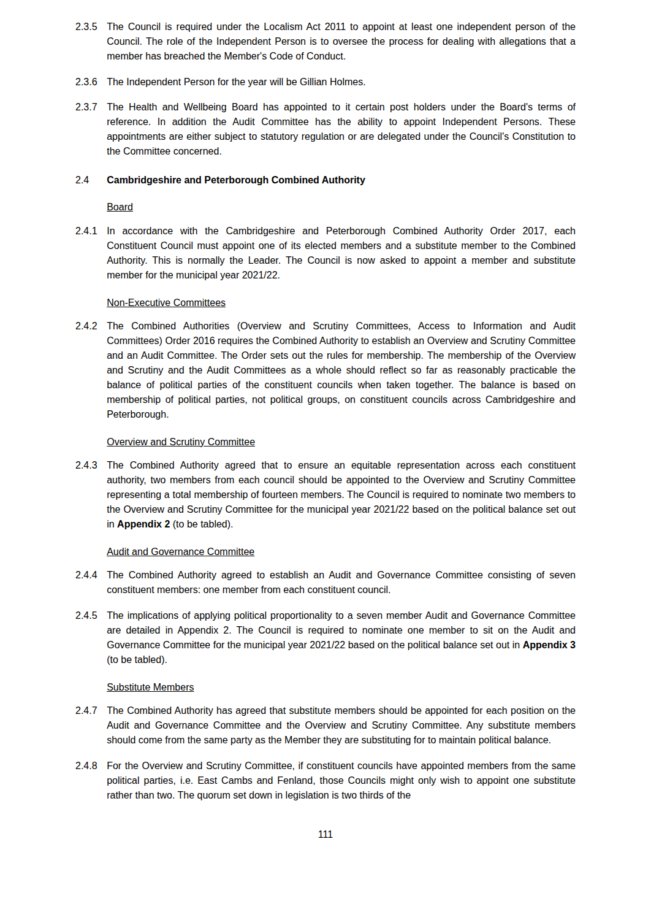2.3.5
The Council is required under the Localism Act 2011 to appoint at least one independent person of the Council. The role of the Independent Person is to oversee the process for dealing with allegations that a member has breached the Member's Code of Conduct.
2.3.6
The Independent Person for the year will be Gillian Holmes.
2.3.7
The Health and Wellbeing Board has appointed to it certain post holders under the Board's terms of reference. In addition the Audit Committee has the ability to appoint Independent Persons. These appointments are either subject to statutory regulation or are delegated under the Council's Constitution to the Committee concerned.
2.4 Cambridgeshire and Peterborough Combined Authority
Board
2.4.1
In accordance with the Cambridgeshire and Peterborough Combined Authority Order 2017, each Constituent Council must appoint one of its elected members and a substitute member to the Combined Authority. This is normally the Leader. The Council is now asked to appoint a member and substitute member for the municipal year 2021/22.
Non-Executive Committees
2.4.2
The Combined Authorities (Overview and Scrutiny Committees, Access to Information and Audit Committees) Order 2016 requires the Combined Authority to establish an Overview and Scrutiny Committee and an Audit Committee. The Order sets out the rules for membership. The membership of the Overview and Scrutiny and the Audit Committees as a whole should reflect so far as reasonably practicable the balance of political parties of the constituent councils when taken together. The balance is based on membership of political parties, not political groups, on constituent councils across Cambridgeshire and Peterborough.
Overview and Scrutiny Committee
2.4.3
The Combined Authority agreed that to ensure an equitable representation across each constituent authority, two members from each council should be appointed to the Overview and Scrutiny Committee representing a total membership of fourteen members. The Council is required to nominate two members to the Overview and Scrutiny Committee for the municipal year 2021/22 based on the political balance set out in Appendix 2 (to be tabled).
Audit and Governance Committee
2.4.4
The Combined Authority agreed to establish an Audit and Governance Committee consisting of seven constituent members: one member from each constituent council.
2.4.5
The implications of applying political proportionality to a seven member Audit and Governance Committee are detailed in Appendix 2. The Council is required to nominate one member to sit on the Audit and Governance Committee for the municipal year 2021/22 based on the political balance set out in Appendix 3 (to be tabled).
Substitute Members
2.4.7
The Combined Authority has agreed that substitute members should be appointed for each position on the Audit and Governance Committee and the Overview and Scrutiny Committee. Any substitute members should come from the same party as the Member they are substituting for to maintain political balance.
2.4.8
For the Overview and Scrutiny Committee, if constituent councils have appointed members from the same political parties, i.e. East Cambs and Fenland, those Councils might only wish to appoint one substitute rather than two. The quorum set down in legislation is two thirds of the
111